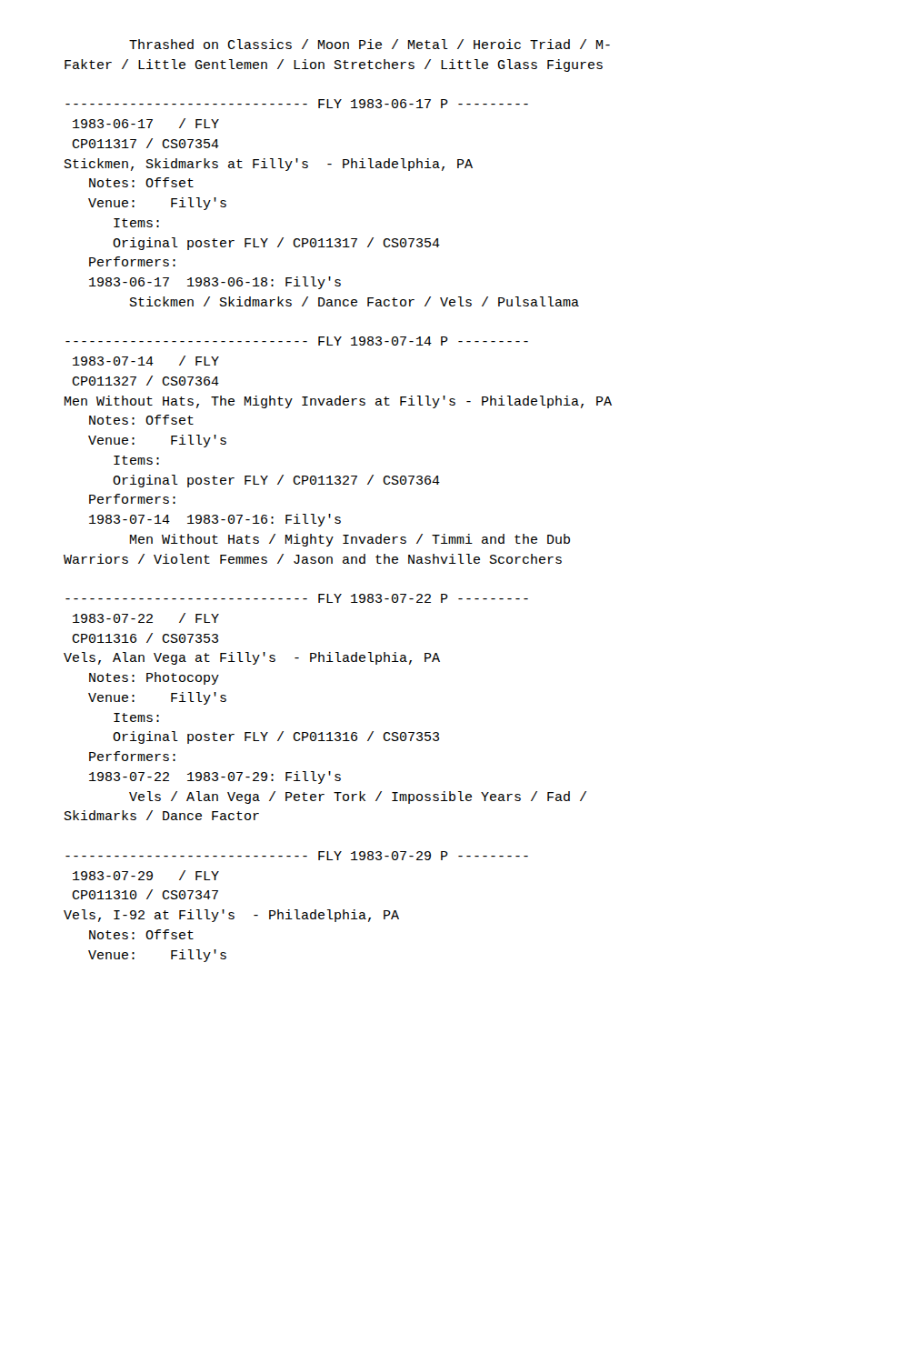Thrashed on Classics / Moon Pie / Metal / Heroic Triad / M-
Fakter / Little Gentlemen / Lion Stretchers / Little Glass Figures

------------------------------ FLY 1983-06-17 P ---------
 1983-06-17   / FLY 
 CP011317 / CS07354
Stickmen, Skidmarks at Filly's  - Philadelphia, PA
   Notes: Offset
   Venue:    Filly's
      Items:
      Original poster FLY / CP011317 / CS07354
   Performers:
   1983-06-17  1983-06-18: Filly's
        Stickmen / Skidmarks / Dance Factor / Vels / Pulsallama

------------------------------ FLY 1983-07-14 P ---------
 1983-07-14   / FLY 
 CP011327 / CS07364
Men Without Hats, The Mighty Invaders at Filly's - Philadelphia, PA
   Notes: Offset
   Venue:    Filly's
      Items:
      Original poster FLY / CP011327 / CS07364
   Performers:
   1983-07-14  1983-07-16: Filly's
        Men Without Hats / Mighty Invaders / Timmi and the Dub 
Warriors / Violent Femmes / Jason and the Nashville Scorchers

------------------------------ FLY 1983-07-22 P ---------
 1983-07-22   / FLY 
 CP011316 / CS07353
Vels, Alan Vega at Filly's  - Philadelphia, PA
   Notes: Photocopy
   Venue:    Filly's
      Items:
      Original poster FLY / CP011316 / CS07353
   Performers:
   1983-07-22  1983-07-29: Filly's
        Vels / Alan Vega / Peter Tork / Impossible Years / Fad / 
Skidmarks / Dance Factor

------------------------------ FLY 1983-07-29 P ---------
 1983-07-29   / FLY 
 CP011310 / CS07347
Vels, I-92 at Filly's  - Philadelphia, PA
   Notes: Offset
   Venue:    Filly's